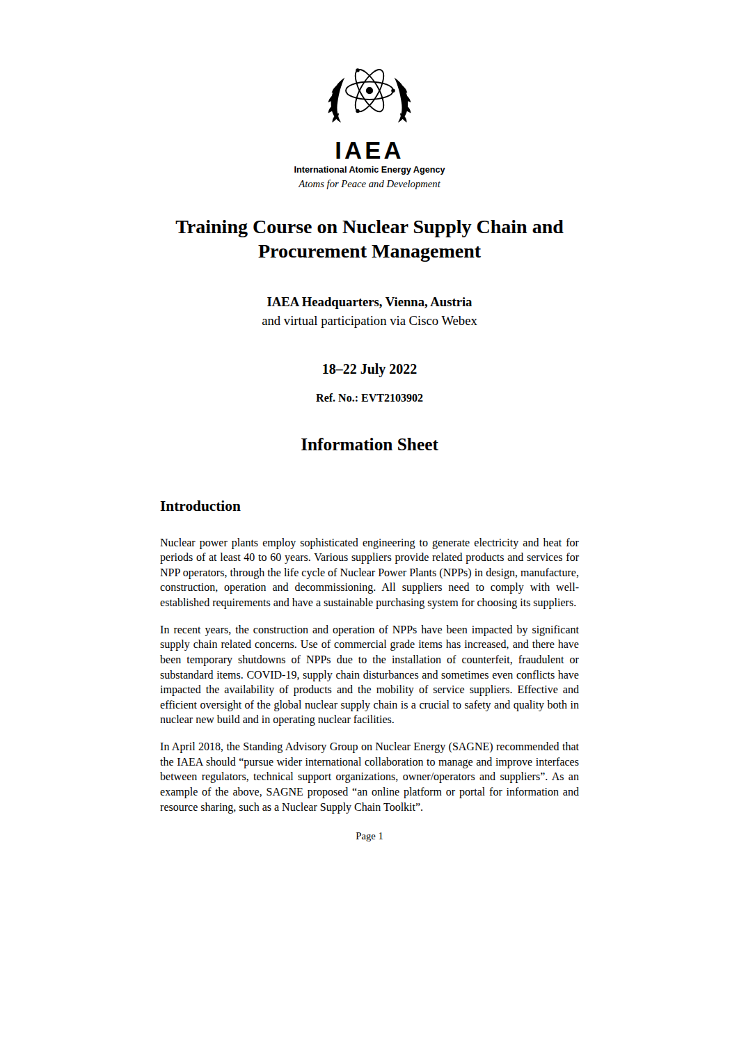IAEA
International Atomic Energy Agency
Atoms for Peace and Development
Training Course on Nuclear Supply Chain and Procurement Management
IAEA Headquarters, Vienna, Austria
and virtual participation via Cisco Webex
18–22 July 2022
Ref. No.: EVT2103902
Information Sheet
Introduction
Nuclear power plants employ sophisticated engineering to generate electricity and heat for periods of at least 40 to 60 years. Various suppliers provide related products and services for NPP operators, through the life cycle of Nuclear Power Plants (NPPs) in design, manufacture, construction, operation and decommissioning. All suppliers need to comply with well-established requirements and have a sustainable purchasing system for choosing its suppliers.
In recent years, the construction and operation of NPPs have been impacted by significant supply chain related concerns. Use of commercial grade items has increased, and there have been temporary shutdowns of NPPs due to the installation of counterfeit, fraudulent or substandard items. COVID-19, supply chain disturbances and sometimes even conflicts have impacted the availability of products and the mobility of service suppliers. Effective and efficient oversight of the global nuclear supply chain is a crucial to safety and quality both in nuclear new build and in operating nuclear facilities.
In April 2018, the Standing Advisory Group on Nuclear Energy (SAGNE) recommended that the IAEA should “pursue wider international collaboration to manage and improve interfaces between regulators, technical support organizations, owner/operators and suppliers”. As an example of the above, SAGNE proposed “an online platform or portal for information and resource sharing, such as a Nuclear Supply Chain Toolkit”.
Page 1